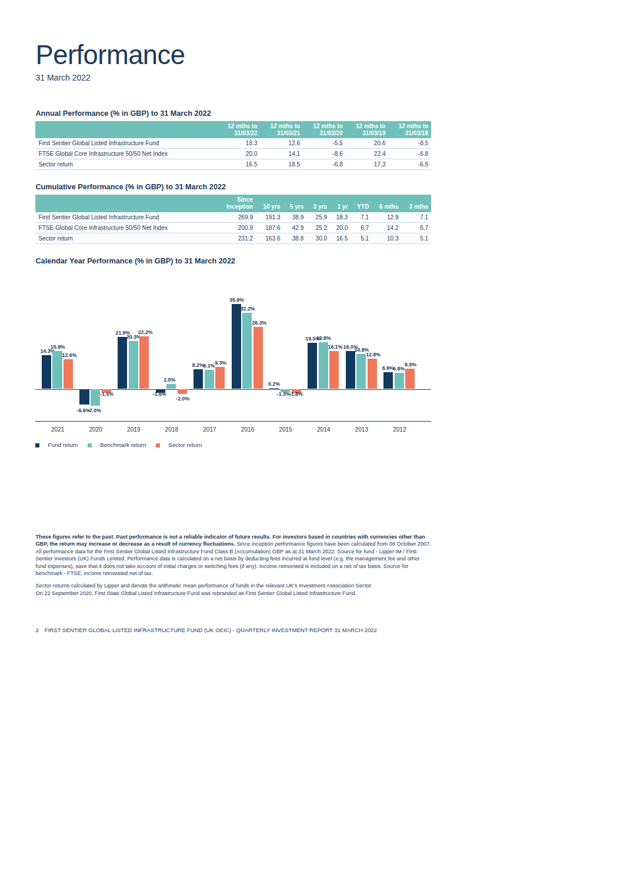Performance
31 March 2022
Annual Performance (% in GBP) to 31 March 2022
| | 12 mths to 31/03/22 | 12 mths to 31/03/21 | 12 mths to 31/03/20 | 12 mths to 31/03/19 | 12 mths to 31/03/18 |
| --- | --- | --- | --- | --- | --- |
| First Sentier Global Listed Infrastructure Fund | 18.3 | 12.6 | -5.5 | 20.6 | -8.5 |
| FTSE Global Core Infrastructure 50/50 Net Index | 20.0 | 14.1 | -8.6 | 22.4 | -6.8 |
| Sector return | 16.5 | 18.5 | -6.8 | 17.3 | -6.5 |
Cumulative Performance (% in GBP) to 31 March 2022
| | Since Inception | 10 yrs | 5 yrs | 3 yrs | 1 yr | YTD | 6 mths | 3 mths |
| --- | --- | --- | --- | --- | --- | --- | --- | --- |
| First Sentier Global Listed Infrastructure Fund | 269.9 | 191.3 | 38.9 | 25.9 | 18.3 | 7.1 | 12.9 | 7.1 |
| FTSE Global Core Infrastructure 50/50 Net Index | 200.9 | 187.6 | 42.9 | 25.2 | 20.0 | 6.7 | 14.2 | 6.7 |
| Sector return | 231.2 | 163.6 | 38.8 | 30.0 | 16.5 | 5.1 | 10.3 | 5.1 |
Calendar Year Performance (% in GBP) to 31 March 2022
14.3%
15.9%
12.6%
2021
-6.6%
-7.0%
-1.5%
2020
21.9%
20.3%
22.2%
2019
-1.6%
2.0%
-2.0%
2018
8.2%
8.1%
9.3%
2017
35.9%
32.2%
26.3%
2016
0.2%
-1.3%
-1.8%
2015
19.5%
19.8%
16.1%
2014
16.0%
14.8%
12.8%
2013
6.9%
6.8%
8.5%
2012
Fund return Benchmark return Sector return
These figures refer to the past. Past performance is not a reliable indicator of future results. For investors based in countries with currencies other than GBP, the return may increase or decrease as a result of currency fluctuations. Since inception performance figures have been calculated from 08 October 2007. All performance data for the First Sentier Global Listed Infrastructure Fund Class B (Accumulation) GBP as at 31 March 2022. Source for fund - Lipper IM / First Sentier Investors (UK) Funds Limited. Performance data is calculated on a net basis by deducting fees incurred at fund level (e.g. the management fee and other fund expenses), save that it does not take account of initial charges or switching fees (if any). Income reinvested is included on a net of tax basis. Source for benchmark - FTSE, income reinvested net of tax.
Sector returns calculated by Lipper and denote the arithmetic mean performance of funds in the relevant UK's Investment Association Sector.
On 22 September 2020, First State Global Listed Infrastructure Fund was rebranded as First Sentier Global Listed Infrastructure Fund.
2 FIRST SENTIER GLOBAL LISTED INFRASTRUCTURE FUND (UK OEIC) - QUARTERLY INVESTMENT REPORT 31 MARCH 2022